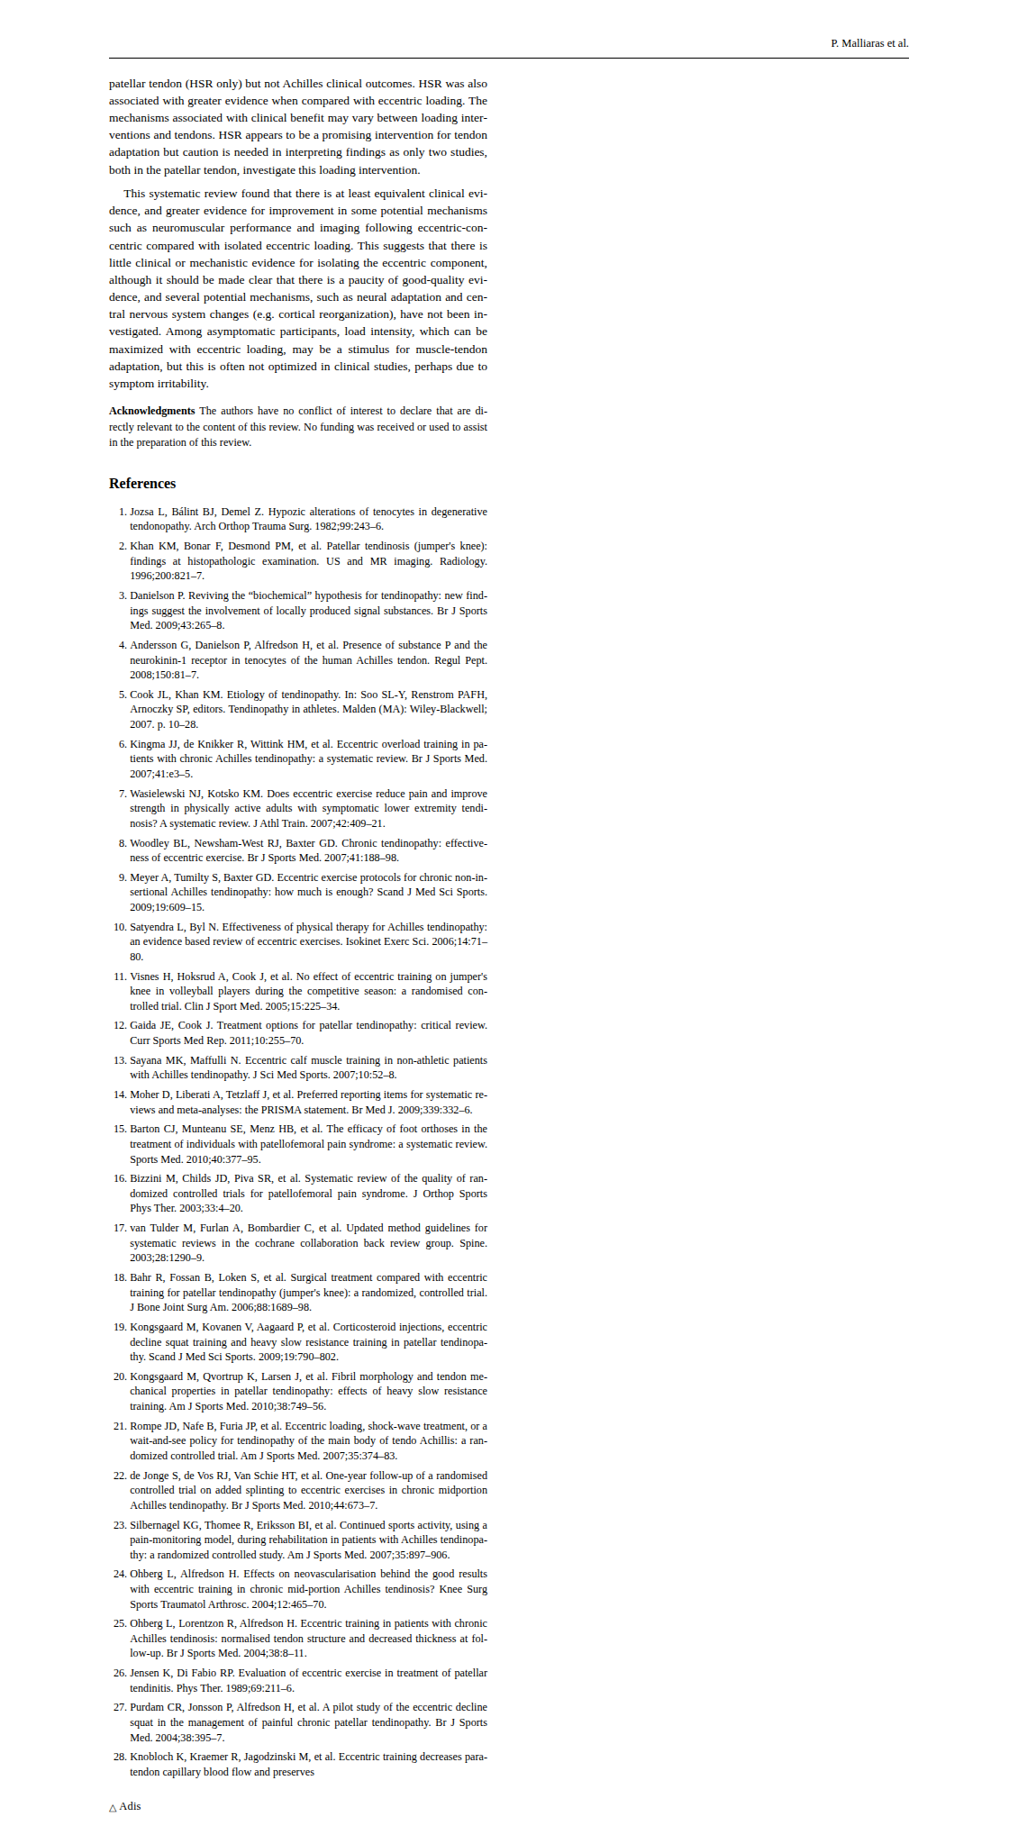P. Malliaras et al.
patellar tendon (HSR only) but not Achilles clinical outcomes. HSR was also associated with greater evidence when compared with eccentric loading. The mechanisms associated with clinical benefit may vary between loading interventions and tendons. HSR appears to be a promising intervention for tendon adaptation but caution is needed in interpreting findings as only two studies, both in the patellar tendon, investigate this loading intervention.
This systematic review found that there is at least equivalent clinical evidence, and greater evidence for improvement in some potential mechanisms such as neuromuscular performance and imaging following eccentric-concentric compared with isolated eccentric loading. This suggests that there is little clinical or mechanistic evidence for isolating the eccentric component, although it should be made clear that there is a paucity of good-quality evidence, and several potential mechanisms, such as neural adaptation and central nervous system changes (e.g. cortical reorganization), have not been investigated. Among asymptomatic participants, load intensity, which can be maximized with eccentric loading, may be a stimulus for muscle-tendon adaptation, but this is often not optimized in clinical studies, perhaps due to symptom irritability.
Acknowledgments The authors have no conflict of interest to declare that are directly relevant to the content of this review. No funding was received or used to assist in the preparation of this review.
References
Jozsa L, Bálint BJ, Demel Z. Hypozic alterations of tenocytes in degenerative tendonopathy. Arch Orthop Trauma Surg. 1982;99:243–6.
Khan KM, Bonar F, Desmond PM, et al. Patellar tendinosis (jumper's knee): findings at histopathologic examination. US and MR imaging. Radiology. 1996;200:821–7.
Danielson P. Reviving the “biochemical” hypothesis for tendinopathy: new findings suggest the involvement of locally produced signal substances. Br J Sports Med. 2009;43:265–8.
Andersson G, Danielson P, Alfredson H, et al. Presence of substance P and the neurokinin-1 receptor in tenocytes of the human Achilles tendon. Regul Pept. 2008;150:81–7.
Cook JL, Khan KM. Etiology of tendinopathy. In: Soo SL-Y, Renstrom PAFH, Arnoczky SP, editors. Tendinopathy in athletes. Malden (MA): Wiley-Blackwell; 2007. p. 10–28.
Kingma JJ, de Knikker R, Wittink HM, et al. Eccentric overload training in patients with chronic Achilles tendinopathy: a systematic review. Br J Sports Med. 2007;41:e3–5.
Wasielewski NJ, Kotsko KM. Does eccentric exercise reduce pain and improve strength in physically active adults with symptomatic lower extremity tendinosis? A systematic review. J Athl Train. 2007;42:409–21.
Woodley BL, Newsham-West RJ, Baxter GD. Chronic tendinopathy: effectiveness of eccentric exercise. Br J Sports Med. 2007;41:188–98.
Meyer A, Tumilty S, Baxter GD. Eccentric exercise protocols for chronic non-insertional Achilles tendinopathy: how much is enough? Scand J Med Sci Sports. 2009;19:609–15.
Satyendra L, Byl N. Effectiveness of physical therapy for Achilles tendinopathy: an evidence based review of eccentric exercises. Isokinet Exerc Sci. 2006;14:71–80.
Visnes H, Hoksrud A, Cook J, et al. No effect of eccentric training on jumper's knee in volleyball players during the competitive season: a randomised controlled trial. Clin J Sport Med. 2005;15:225–34.
Gaida JE, Cook J. Treatment options for patellar tendinopathy: critical review. Curr Sports Med Rep. 2011;10:255–70.
Sayana MK, Maffulli N. Eccentric calf muscle training in non-athletic patients with Achilles tendinopathy. J Sci Med Sports. 2007;10:52–8.
Moher D, Liberati A, Tetzlaff J, et al. Preferred reporting items for systematic reviews and meta-analyses: the PRISMA statement. Br Med J. 2009;339:332–6.
Barton CJ, Munteanu SE, Menz HB, et al. The efficacy of foot orthoses in the treatment of individuals with patellofemoral pain syndrome: a systematic review. Sports Med. 2010;40:377–95.
Bizzini M, Childs JD, Piva SR, et al. Systematic review of the quality of randomized controlled trials for patellofemoral pain syndrome. J Orthop Sports Phys Ther. 2003;33:4–20.
van Tulder M, Furlan A, Bombardier C, et al. Updated method guidelines for systematic reviews in the cochrane collaboration back review group. Spine. 2003;28:1290–9.
Bahr R, Fossan B, Loken S, et al. Surgical treatment compared with eccentric training for patellar tendinopathy (jumper's knee): a randomized, controlled trial. J Bone Joint Surg Am. 2006;88:1689–98.
Kongsgaard M, Kovanen V, Aagaard P, et al. Corticosteroid injections, eccentric decline squat training and heavy slow resistance training in patellar tendinopathy. Scand J Med Sci Sports. 2009;19:790–802.
Kongsgaard M, Qvortrup K, Larsen J, et al. Fibril morphology and tendon mechanical properties in patellar tendinopathy: effects of heavy slow resistance training. Am J Sports Med. 2010;38:749–56.
Rompe JD, Nafe B, Furia JP, et al. Eccentric loading, shock-wave treatment, or a wait-and-see policy for tendinopathy of the main body of tendo Achillis: a randomized controlled trial. Am J Sports Med. 2007;35:374–83.
de Jonge S, de Vos RJ, Van Schie HT, et al. One-year follow-up of a randomised controlled trial on added splinting to eccentric exercises in chronic midportion Achilles tendinopathy. Br J Sports Med. 2010;44:673–7.
Silbernagel KG, Thomee R, Eriksson BI, et al. Continued sports activity, using a pain-monitoring model, during rehabilitation in patients with Achilles tendinopathy: a randomized controlled study. Am J Sports Med. 2007;35:897–906.
Ohberg L, Alfredson H. Effects on neovascularisation behind the good results with eccentric training in chronic mid-portion Achilles tendinosis? Knee Surg Sports Traumatol Arthrosc. 2004;12:465–70.
Ohberg L, Lorentzon R, Alfredson H. Eccentric training in patients with chronic Achilles tendinosis: normalised tendon structure and decreased thickness at follow-up. Br J Sports Med. 2004;38:8–11.
Jensen K, Di Fabio RP. Evaluation of eccentric exercise in treatment of patellar tendinitis. Phys Ther. 1989;69:211–6.
Purdam CR, Jonsson P, Alfredson H, et al. A pilot study of the eccentric decline squat in the management of painful chronic patellar tendinopathy. Br J Sports Med. 2004;38:395–7.
Knobloch K, Kraemer R, Jagodzinski M, et al. Eccentric training decreases paratendon capillary blood flow and preserves
△Adis